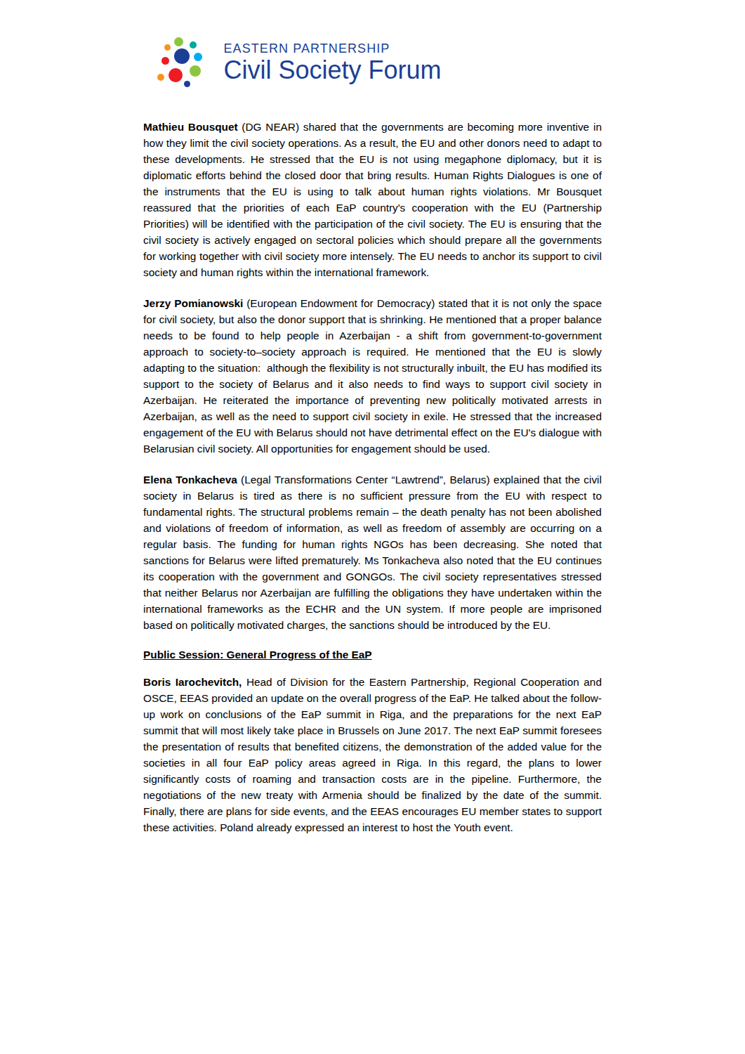Eastern Partnership
Civil Society Forum
Mathieu Bousquet (DG NEAR) shared that the governments are becoming more inventive in how they limit the civil society operations. As a result, the EU and other donors need to adapt to these developments. He stressed that the EU is not using megaphone diplomacy, but it is diplomatic efforts behind the closed door that bring results. Human Rights Dialogues is one of the instruments that the EU is using to talk about human rights violations. Mr Bousquet reassured that the priorities of each EaP country's cooperation with the EU (Partnership Priorities) will be identified with the participation of the civil society. The EU is ensuring that the civil society is actively engaged on sectoral policies which should prepare all the governments for working together with civil society more intensely. The EU needs to anchor its support to civil society and human rights within the international framework.
Jerzy Pomianowski (European Endowment for Democracy) stated that it is not only the space for civil society, but also the donor support that is shrinking. He mentioned that a proper balance needs to be found to help people in Azerbaijan - a shift from government-to-government approach to society-to–society approach is required. He mentioned that the EU is slowly adapting to the situation: although the flexibility is not structurally inbuilt, the EU has modified its support to the society of Belarus and it also needs to find ways to support civil society in Azerbaijan. He reiterated the importance of preventing new politically motivated arrests in Azerbaijan, as well as the need to support civil society in exile. He stressed that the increased engagement of the EU with Belarus should not have detrimental effect on the EU's dialogue with Belarusian civil society. All opportunities for engagement should be used.
Elena Tonkacheva (Legal Transformations Center “Lawtrend”, Belarus) explained that the civil society in Belarus is tired as there is no sufficient pressure from the EU with respect to fundamental rights. The structural problems remain – the death penalty has not been abolished and violations of freedom of information, as well as freedom of assembly are occurring on a regular basis. The funding for human rights NGOs has been decreasing. She noted that sanctions for Belarus were lifted prematurely. Ms Tonkacheva also noted that the EU continues its cooperation with the government and GONGOs. The civil society representatives stressed that neither Belarus nor Azerbaijan are fulfilling the obligations they have undertaken within the international frameworks as the ECHR and the UN system. If more people are imprisoned based on politically motivated charges, the sanctions should be introduced by the EU.
Public Session: General Progress of the EaP
Boris Iarochevitch, Head of Division for the Eastern Partnership, Regional Cooperation and OSCE, EEAS provided an update on the overall progress of the EaP. He talked about the follow-up work on conclusions of the EaP summit in Riga, and the preparations for the next EaP summit that will most likely take place in Brussels on June 2017. The next EaP summit foresees the presentation of results that benefited citizens, the demonstration of the added value for the societies in all four EaP policy areas agreed in Riga. In this regard, the plans to lower significantly costs of roaming and transaction costs are in the pipeline. Furthermore, the negotiations of the new treaty with Armenia should be finalized by the date of the summit. Finally, there are plans for side events, and the EEAS encourages EU member states to support these activities. Poland already expressed an interest to host the Youth event.